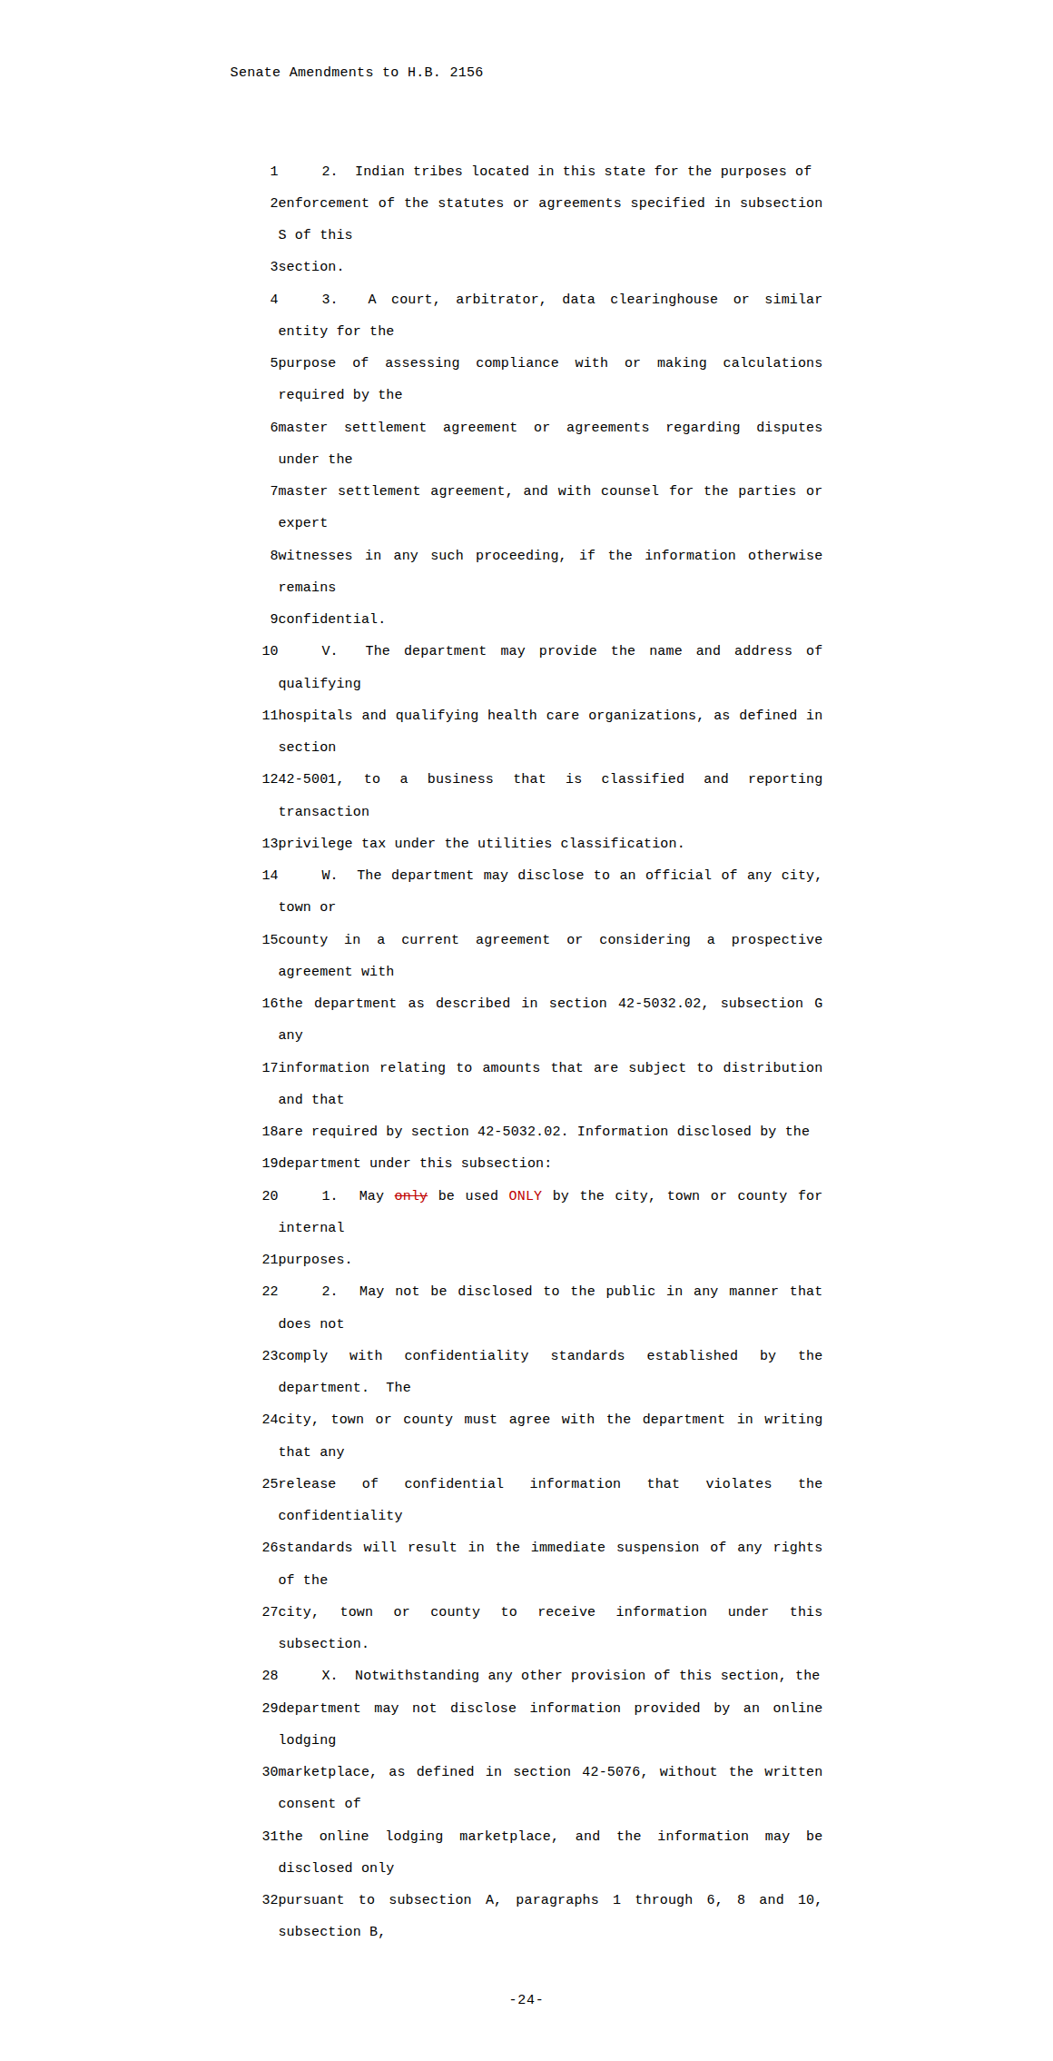Senate Amendments to H.B. 2156
| 1 | 2. Indian tribes located in this state for the purposes of |
| 2 | enforcement of the statutes or agreements specified in subsection S of this |
| 3 | section. |
| 4 | 3. A court, arbitrator, data clearinghouse or similar entity for the |
| 5 | purpose of assessing compliance with or making calculations required by the |
| 6 | master settlement agreement or agreements regarding disputes under the |
| 7 | master settlement agreement, and with counsel for the parties or expert |
| 8 | witnesses in any such proceeding, if the information otherwise remains |
| 9 | confidential. |
| 10 | V. The department may provide the name and address of qualifying |
| 11 | hospitals and qualifying health care organizations, as defined in section |
| 12 | 42-5001, to a business that is classified and reporting transaction |
| 13 | privilege tax under the utilities classification. |
| 14 | W. The department may disclose to an official of any city, town or |
| 15 | county in a current agreement or considering a prospective agreement with |
| 16 | the department as described in section 42-5032.02, subsection G any |
| 17 | information relating to amounts that are subject to distribution and that |
| 18 | are required by section 42-5032.02. Information disclosed by the |
| 19 | department under this subsection: |
| 20 | 1. May only be used ONLY by the city, town or county for internal |
| 21 | purposes. |
| 22 | 2. May not be disclosed to the public in any manner that does not |
| 23 | comply with confidentiality standards established by the department. The |
| 24 | city, town or county must agree with the department in writing that any |
| 25 | release of confidential information that violates the confidentiality |
| 26 | standards will result in the immediate suspension of any rights of the |
| 27 | city, town or county to receive information under this subsection. |
| 28 | X. Notwithstanding any other provision of this section, the |
| 29 | department may not disclose information provided by an online lodging |
| 30 | marketplace, as defined in section 42-5076, without the written consent of |
| 31 | the online lodging marketplace, and the information may be disclosed only |
| 32 | pursuant to subsection A, paragraphs 1 through 6, 8 and 10, subsection B, |
-24-